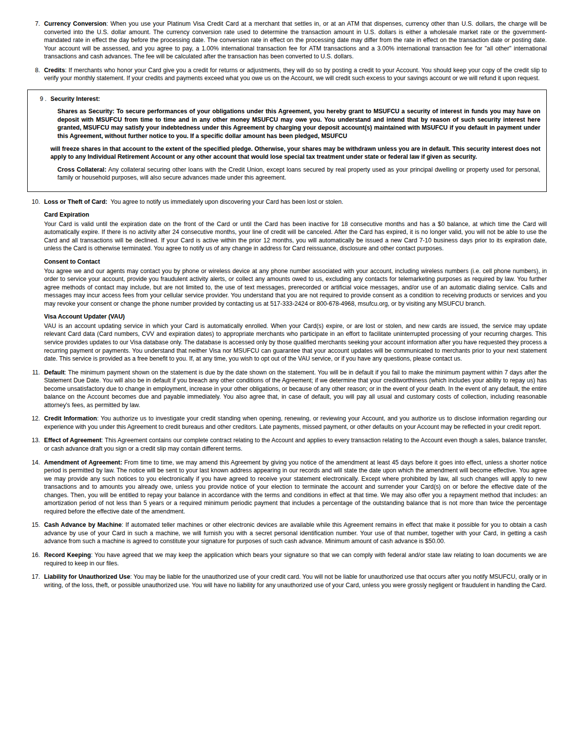7. Currency Conversion: When you use your Platinum Visa Credit Card at a merchant that settles in, or at an ATM that dispenses, currency other than U.S. dollars, the charge will be converted into the U.S. dollar amount. The currency conversion rate used to determine the transaction amount in U.S. dollars is either a wholesale market rate or the government-mandated rate in effect the day before the processing date. The conversion rate in effect on the processing date may differ from the rate in effect on the transaction date or posting date. Your account will be assessed, and you agree to pay, a 1.00% international transaction fee for ATM transactions and a 3.00% international transaction fee for "all other" international transactions and cash advances. The fee will be calculated after the transaction has been converted to U.S. dollars.
8. Credits: If merchants who honor your Card give you a credit for returns or adjustments, they will do so by posting a credit to your Account. You should keep your copy of the credit slip to verify your monthly statement. If your credits and payments exceed what you owe us on the Account, we will credit such excess to your savings account or we will refund it upon request.
9 .
Security Interest:
Shares as Security: To secure performances of your obligations under this Agreement, you hereby grant to MSUFCU a security of interest in funds you may have on deposit with MSUFCU from time to time and in any other money MSUFCU may owe you. You understand and intend that by reason of such security interest here granted, MSUFCU may satisfy your indebtedness under this Agreement by charging your deposit account(s) maintained with MSUFCU if you default in payment under this Agreement, without further notice to you. If a specific dollar amount has been pledged, MSUFCU
will freeze shares in that account to the extent of the specified pledge. Otherwise, your shares may be withdrawn unless you are in default. This security interest does not apply to any Individual Retirement Account or any other account that would lose special tax treatment under state or federal law if given as security.
Cross Collateral: Any collateral securing other loans with the Credit Union, except loans secured by real property used as your principal dwelling or property used for personal, family or household purposes, will also secure advances made under this agreement.
10. Loss or Theft of Card: You agree to notify us immediately upon discovering your Card has been lost or stolen.
Card Expiration
Your Card is valid until the expiration date on the front of the Card or until the Card has been inactive for 18 consecutive months and has a $0 balance, at which time the Card will automatically expire. If there is no activity after 24 consecutive months, your line of credit will be canceled. After the Card has expired, it is no longer valid, you will not be able to use the Card and all transactions will be declined. If your Card is active within the prior 12 months, you will automatically be issued a new Card 7-10 business days prior to its expiration date, unless the Card is otherwise terminated. You agree to notify us of any change in address for Card reissuance, disclosure and other contact purposes.
Consent to Contact
You agree we and our agents may contact you by phone or wireless device at any phone number associated with your account, including wireless numbers (i.e. cell phone numbers), in order to service your account, provide you fraudulent activity alerts, or collect any amounts owed to us, excluding any contacts for telemarketing purposes as required by law. You further agree methods of contact may include, but are not limited to, the use of text messages, prerecorded or artificial voice messages, and/or use of an automatic dialing service. Calls and messages may incur access fees from your cellular service provider. You understand that you are not required to provide consent as a condition to receiving products or services and you may revoke your consent or change the phone number provided by contacting us at 517-333-2424 or 800-678-4968, msufcu.org, or by visiting any MSUFCU branch.
Visa Account Updater (VAU)
VAU is an account updating service in which your Card is automatically enrolled. When your Card(s) expire, or are lost or stolen, and new cards are issued, the service may update relevant Card data (Card numbers, CVV and expiration dates) to appropriate merchants who participate in an effort to facilitate uninterrupted processing of your recurring charges. This service provides updates to our Visa database only. The database is accessed only by those qualified merchants seeking your account information after you have requested they process a recurring payment or payments. You understand that neither Visa nor MSUFCU can guarantee that your account updates will be communicated to merchants prior to your next statement date. This service is provided as a free benefit to you. If, at any time, you wish to opt out of the VAU service, or if you have any questions, please contact us.
11. Default: The minimum payment shown on the statement is due by the date shown on the statement. You will be in default if you fail to make the minimum payment within 7 days after the Statement Due Date. You will also be in default if you breach any other conditions of the Agreement; if we determine that your creditworthiness (which includes your ability to repay us) has become unsatisfactory due to change in employment, increase in your other obligations, or because of any other reason; or in the event of your death. In the event of any default, the entire balance on the Account becomes due and payable immediately. You also agree that, in case of default, you will pay all usual and customary costs of collection, including reasonable attorney's fees, as permitted by law.
12. Credit Information: You authorize us to investigate your credit standing when opening, renewing, or reviewing your Account, and you authorize us to disclose information regarding our experience with you under this Agreement to credit bureaus and other creditors. Late payments, missed payment, or other defaults on your Account may be reflected in your credit report.
13. Effect of Agreement: This Agreement contains our complete contract relating to the Account and applies to every transaction relating to the Account even though a sales, balance transfer, or cash advance draft you sign or a credit slip may contain different terms.
14. Amendment of Agreement: From time to time, we may amend this Agreement by giving you notice of the amendment at least 45 days before it goes into effect, unless a shorter notice period is permitted by law. The notice will be sent to your last known address appearing in our records and will state the date upon which the amendment will become effective. You agree we may provide any such notices to you electronically if you have agreed to receive your statement electronically. Except where prohibited by law, all such changes will apply to new transactions and to amounts you already owe, unless you provide notice of your election to terminate the account and surrender your Card(s) on or before the effective date of the changes. Then, you will be entitled to repay your balance in accordance with the terms and conditions in effect at that time. We may also offer you a repayment method that includes: an amortization period of not less than 5 years or a required minimum periodic payment that includes a percentage of the outstanding balance that is not more than twice the percentage required before the effective date of the amendment.
15. Cash Advance by Machine: If automated teller machines or other electronic devices are available while this Agreement remains in effect that make it possible for you to obtain a cash advance by use of your Card in such a machine, we will furnish you with a secret personal identification number. Your use of that number, together with your Card, in getting a cash advance from such a machine is agreed to constitute your signature for purposes of such cash advance. Minimum amount of cash advance is $50.00.
16. Record Keeping: You have agreed that we may keep the application which bears your signature so that we can comply with federal and/or state law relating to loan documents we are required to keep in our files.
17. Liability for Unauthorized Use: You may be liable for the unauthorized use of your credit card. You will not be liable for unauthorized use that occurs after you notify MSUFCU, orally or in writing, of the loss, theft, or possible unauthorized use. You will have no liability for any unauthorized use of your Card, unless you were grossly negligent or fraudulent in handling the Card.